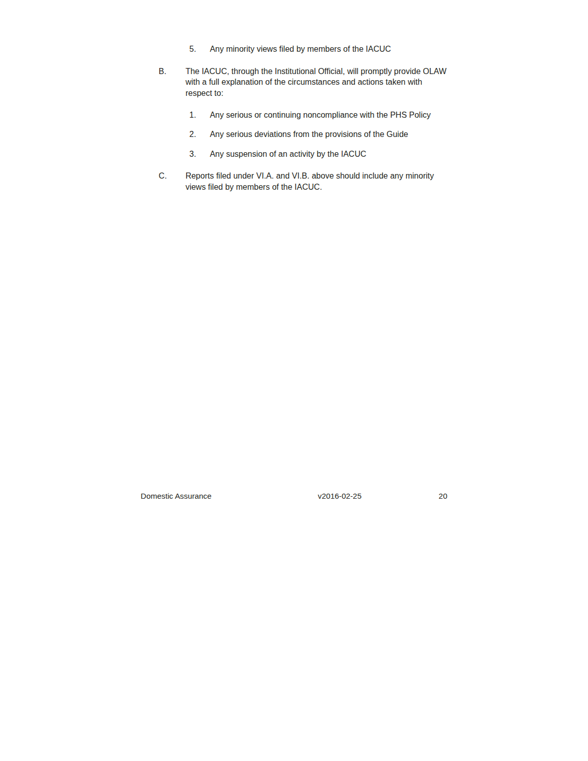5.
Any minority views filed by members of the IACUC
B.
The IACUC, through the Institutional Official, will promptly provide OLAW with a full explanation of the circumstances and actions taken with respect to:
1.
Any serious or continuing noncompliance with the PHS Policy
2.
Any serious deviations from the provisions of the Guide
3.
Any suspension of an activity by the IACUC
C.
Reports filed under VI.A. and VI.B. above should include any minority views filed by members of the IACUC.
Domestic Assurance
v2016-02-25
20